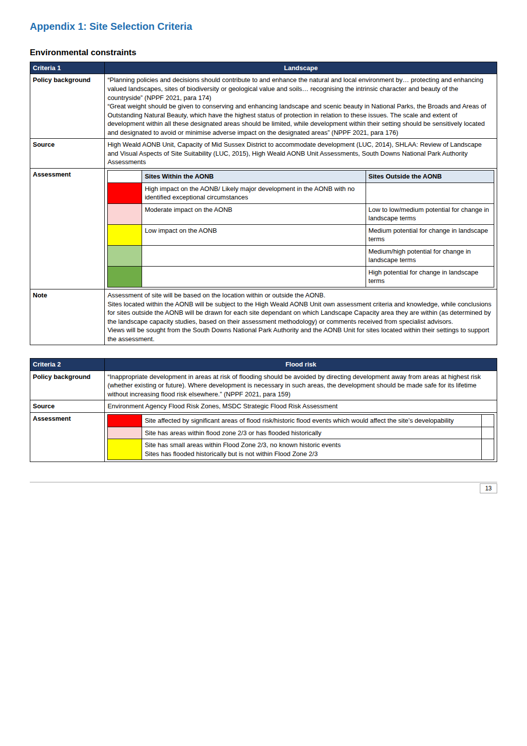Appendix 1: Site Selection Criteria
Environmental constraints
| Criteria 1 | Landscape |
| Policy background | “Planning policies and decisions should contribute to and enhance the natural and local environment by… protecting and enhancing valued landscapes, sites of biodiversity or geological value and soils… recognising the intrinsic character and beauty of the countryside” (NPPF 2021, para 174) “Great weight should be given to conserving and enhancing landscape and scenic beauty in National Parks, the Broads and Areas of Outstanding Natural Beauty, which have the highest status of protection in relation to these issues. The scale and extent of development within all these designated areas should be limited, while development within their setting should be sensitively located and designated to avoid or minimise adverse impact on the designated areas” (NPPF 2021, para 176) |
| Source | High Weald AONB Unit, Capacity of Mid Sussex District to accommodate development (LUC, 2014), SHLAA: Review of Landscape and Visual Aspects of Site Suitability (LUC, 2015), High Weald AONB Unit Assessments, South Downs National Park Authority Assessments |
| Assessment | / / Sites Within the AONB / Sites Outside the AONB / / / High impact on the AONB/ Likely major development in the AONB with no identified exceptional circumstances / / / / Moderate impact on the AONB / Low to low/medium potential for change in landscape terms / / / Low impact on the AONB / Medium potential for change in landscape terms / / / / Medium/high potential for change in landscape terms / / / / High potential for change in landscape terms / |
| Note | Assessment of site will be based on the location within or outside the AONB. Sites located within the AONB will be subject to the High Weald AONB Unit own assessment criteria and knowledge, while conclusions for sites outside the AONB will be drawn for each site dependant on which Landscape Capacity area they are within (as determined by the landscape capacity studies, based on their assessment methodology) or comments received from specialist advisors. Views will be sought from the South Downs National Park Authority and the AONB Unit for sites located within their settings to support the assessment. |
| Criteria 2 | Flood risk |
| Policy background | “Inappropriate development in areas at risk of flooding should be avoided by directing development away from areas at highest risk (whether existing or future). Where development is necessary in such areas, the development should be made safe for its lifetime without increasing flood risk elsewhere.” (NPPF 2021, para 159) |
| Source | Environment Agency Flood Risk Zones, MSDC Strategic Flood Risk Assessment |
| Assessment | / / Site affected by significant areas of flood risk/historic flood events which would affect the site’s developability / / / / Site has areas within flood zone 2/3 or has flooded historically / / / / Site has small areas within Flood Zone 2/3, no known historic events Sites has flooded historically but is not within Flood Zone 2/3 / / |
13